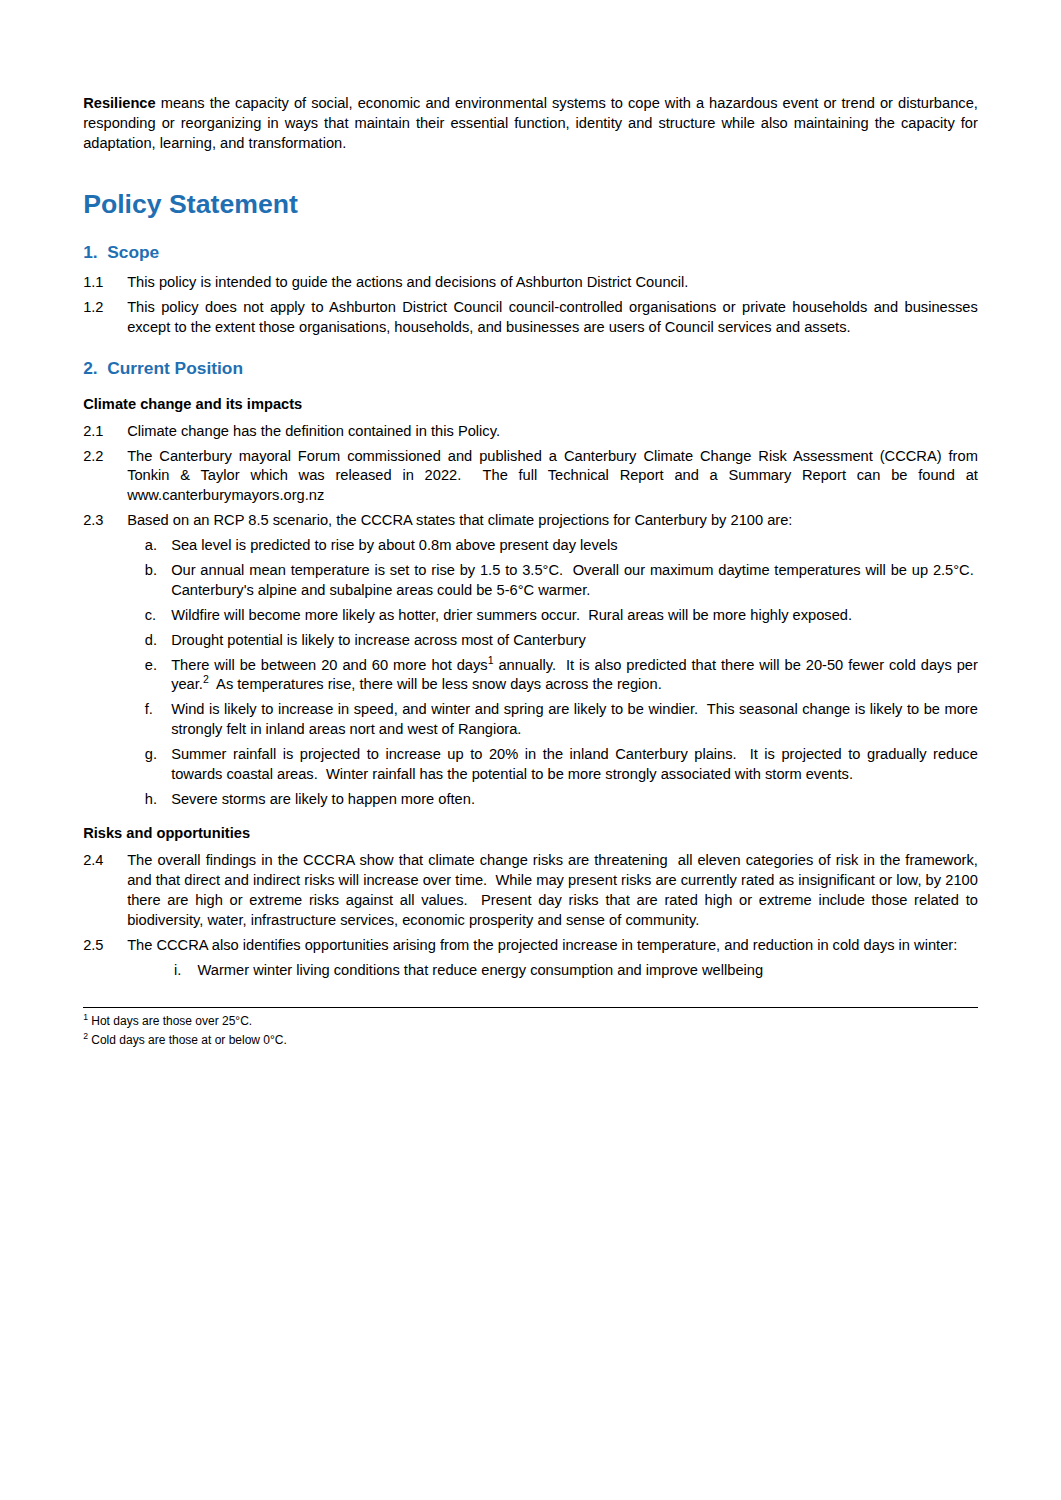Resilience means the capacity of social, economic and environmental systems to cope with a hazardous event or trend or disturbance, responding or reorganizing in ways that maintain their essential function, identity and structure while also maintaining the capacity for adaptation, learning, and transformation.
Policy Statement
1. Scope
1.1
This policy is intended to guide the actions and decisions of Ashburton District Council.
1.2
This policy does not apply to Ashburton District Council council-controlled organisations or private households and businesses except to the extent those organisations, households, and businesses are users of Council services and assets.
2. Current Position
Climate change and its impacts
2.1
Climate change has the definition contained in this Policy.
2.2
The Canterbury mayoral Forum commissioned and published a Canterbury Climate Change Risk Assessment (CCCRA) from Tonkin & Taylor which was released in 2022. The full Technical Report and a Summary Report can be found at www.canterburymayors.org.nz
2.3
Based on an RCP 8.5 scenario, the CCCRA states that climate projections for Canterbury by 2100 are:
a.
Sea level is predicted to rise by about 0.8m above present day levels
b.
Our annual mean temperature is set to rise by 1.5 to 3.5°C. Overall our maximum daytime temperatures will be up 2.5°C. Canterbury's alpine and subalpine areas could be 5-6°C warmer.
c.
Wildfire will become more likely as hotter, drier summers occur. Rural areas will be more highly exposed.
d.
Drought potential is likely to increase across most of Canterbury
e.
There will be between 20 and 60 more hot days1 annually. It is also predicted that there will be 20-50 fewer cold days per year.2 As temperatures rise, there will be less snow days across the region.
f.
Wind is likely to increase in speed, and winter and spring are likely to be windier. This seasonal change is likely to be more strongly felt in inland areas nort and west of Rangiora.
g.
Summer rainfall is projected to increase up to 20% in the inland Canterbury plains. It is projected to gradually reduce towards coastal areas. Winter rainfall has the potential to be more strongly associated with storm events.
h.
Severe storms are likely to happen more often.
Risks and opportunities
2.4
The overall findings in the CCCRA show that climate change risks are threatening all eleven categories of risk in the framework, and that direct and indirect risks will increase over time. While may present risks are currently rated as insignificant or low, by 2100 there are high or extreme risks against all values. Present day risks that are rated high or extreme include those related to biodiversity, water, infrastructure services, economic prosperity and sense of community.
2.5
The CCCRA also identifies opportunities arising from the projected increase in temperature, and reduction in cold days in winter:
i.
Warmer winter living conditions that reduce energy consumption and improve wellbeing
1 Hot days are those over 25°C.
2 Cold days are those at or below 0°C.